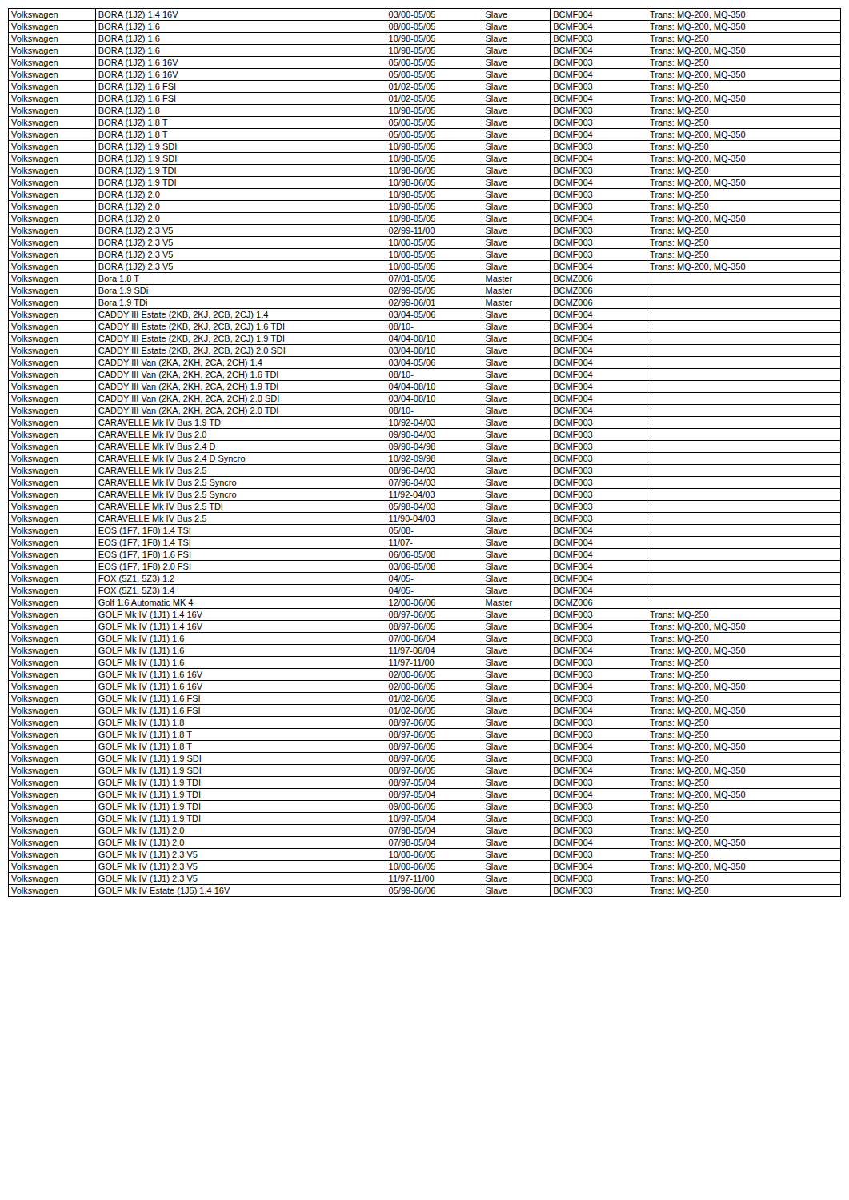| Volkswagen | BORA (1J2) 1.4 16V | 03/00-05/05 | Slave | BCMF004 | Trans: MQ-200, MQ-350 |
| Volkswagen | BORA (1J2) 1.6 | 08/00-05/05 | Slave | BCMF004 | Trans: MQ-200, MQ-350 |
| Volkswagen | BORA (1J2) 1.6 | 10/98-05/05 | Slave | BCMF003 | Trans: MQ-250 |
| Volkswagen | BORA (1J2) 1.6 | 10/98-05/05 | Slave | BCMF004 | Trans: MQ-200, MQ-350 |
| Volkswagen | BORA (1J2) 1.6 16V | 05/00-05/05 | Slave | BCMF003 | Trans: MQ-250 |
| Volkswagen | BORA (1J2) 1.6 16V | 05/00-05/05 | Slave | BCMF004 | Trans: MQ-200, MQ-350 |
| Volkswagen | BORA (1J2) 1.6 FSI | 01/02-05/05 | Slave | BCMF003 | Trans: MQ-250 |
| Volkswagen | BORA (1J2) 1.6 FSI | 01/02-05/05 | Slave | BCMF004 | Trans: MQ-200, MQ-350 |
| Volkswagen | BORA (1J2) 1.8 | 10/98-05/05 | Slave | BCMF003 | Trans: MQ-250 |
| Volkswagen | BORA (1J2) 1.8 T | 05/00-05/05 | Slave | BCMF003 | Trans: MQ-250 |
| Volkswagen | BORA (1J2) 1.8 T | 05/00-05/05 | Slave | BCMF004 | Trans: MQ-200, MQ-350 |
| Volkswagen | BORA (1J2) 1.9 SDI | 10/98-05/05 | Slave | BCMF003 | Trans: MQ-250 |
| Volkswagen | BORA (1J2) 1.9 SDI | 10/98-05/05 | Slave | BCMF004 | Trans: MQ-200, MQ-350 |
| Volkswagen | BORA (1J2) 1.9 TDI | 10/98-06/05 | Slave | BCMF003 | Trans: MQ-250 |
| Volkswagen | BORA (1J2) 1.9 TDI | 10/98-06/05 | Slave | BCMF004 | Trans: MQ-200, MQ-350 |
| Volkswagen | BORA (1J2) 2.0 | 10/98-05/05 | Slave | BCMF003 | Trans: MQ-250 |
| Volkswagen | BORA (1J2) 2.0 | 10/98-05/05 | Slave | BCMF003 | Trans: MQ-250 |
| Volkswagen | BORA (1J2) 2.0 | 10/98-05/05 | Slave | BCMF004 | Trans: MQ-200, MQ-350 |
| Volkswagen | BORA (1J2) 2.3 V5 | 02/99-11/00 | Slave | BCMF003 | Trans: MQ-250 |
| Volkswagen | BORA (1J2) 2.3 V5 | 10/00-05/05 | Slave | BCMF003 | Trans: MQ-250 |
| Volkswagen | BORA (1J2) 2.3 V5 | 10/00-05/05 | Slave | BCMF003 | Trans: MQ-250 |
| Volkswagen | BORA (1J2) 2.3 V5 | 10/00-05/05 | Slave | BCMF004 | Trans: MQ-200, MQ-350 |
| Volkswagen | Bora 1.8 T | 07/01-05/05 | Master | BCMZ006 | |
| Volkswagen | Bora 1.9 SDi | 02/99-05/05 | Master | BCMZ006 | |
| Volkswagen | Bora 1.9 TDi | 02/99-06/01 | Master | BCMZ006 | |
| Volkswagen | CADDY III Estate (2KB, 2KJ, 2CB, 2CJ) 1.4 | 03/04-05/06 | Slave | BCMF004 | |
| Volkswagen | CADDY III Estate (2KB, 2KJ, 2CB, 2CJ) 1.6 TDI | 08/10- | Slave | BCMF004 | |
| Volkswagen | CADDY III Estate (2KB, 2KJ, 2CB, 2CJ) 1.9 TDI | 04/04-08/10 | Slave | BCMF004 | |
| Volkswagen | CADDY III Estate (2KB, 2KJ, 2CB, 2CJ) 2.0 SDI | 03/04-08/10 | Slave | BCMF004 | |
| Volkswagen | CADDY III Van (2KA, 2KH, 2CA, 2CH) 1.4 | 03/04-05/06 | Slave | BCMF004 | |
| Volkswagen | CADDY III Van (2KA, 2KH, 2CA, 2CH) 1.6 TDI | 08/10- | Slave | BCMF004 | |
| Volkswagen | CADDY III Van (2KA, 2KH, 2CA, 2CH) 1.9 TDI | 04/04-08/10 | Slave | BCMF004 | |
| Volkswagen | CADDY III Van (2KA, 2KH, 2CA, 2CH) 2.0 SDI | 03/04-08/10 | Slave | BCMF004 | |
| Volkswagen | CADDY III Van (2KA, 2KH, 2CA, 2CH) 2.0 TDI | 08/10- | Slave | BCMF004 | |
| Volkswagen | CARAVELLE Mk IV Bus 1.9 TD | 10/92-04/03 | Slave | BCMF003 | |
| Volkswagen | CARAVELLE Mk IV Bus 2.0 | 09/90-04/03 | Slave | BCMF003 | |
| Volkswagen | CARAVELLE Mk IV Bus 2.4 D | 09/90-04/98 | Slave | BCMF003 | |
| Volkswagen | CARAVELLE Mk IV Bus 2.4 D Syncro | 10/92-09/98 | Slave | BCMF003 | |
| Volkswagen | CARAVELLE Mk IV Bus 2.5 | 08/96-04/03 | Slave | BCMF003 | |
| Volkswagen | CARAVELLE Mk IV Bus 2.5 Syncro | 07/96-04/03 | Slave | BCMF003 | |
| Volkswagen | CARAVELLE Mk IV Bus 2.5 Syncro | 11/92-04/03 | Slave | BCMF003 | |
| Volkswagen | CARAVELLE Mk IV Bus 2.5 TDI | 05/98-04/03 | Slave | BCMF003 | |
| Volkswagen | CARAVELLE Mk IV Bus 2.5 | 11/90-04/03 | Slave | BCMF003 | |
| Volkswagen | EOS (1F7, 1F8) 1.4 TSI | 05/08- | Slave | BCMF004 | |
| Volkswagen | EOS (1F7, 1F8) 1.4 TSI | 11/07- | Slave | BCMF004 | |
| Volkswagen | EOS (1F7, 1F8) 1.6 FSI | 06/06-05/08 | Slave | BCMF004 | |
| Volkswagen | EOS (1F7, 1F8) 2.0 FSI | 03/06-05/08 | Slave | BCMF004 | |
| Volkswagen | FOX (5Z1, 5Z3) 1.2 | 04/05- | Slave | BCMF004 | |
| Volkswagen | FOX (5Z1, 5Z3) 1.4 | 04/05- | Slave | BCMF004 | |
| Volkswagen | Golf 1.6 Automatic MK 4 | 12/00-06/06 | Master | BCMZ006 | |
| Volkswagen | GOLF Mk IV (1J1) 1.4 16V | 08/97-06/05 | Slave | BCMF003 | Trans: MQ-250 |
| Volkswagen | GOLF Mk IV (1J1) 1.4 16V | 08/97-06/05 | Slave | BCMF004 | Trans: MQ-200, MQ-350 |
| Volkswagen | GOLF Mk IV (1J1) 1.6 | 07/00-06/04 | Slave | BCMF003 | Trans: MQ-250 |
| Volkswagen | GOLF Mk IV (1J1) 1.6 | 11/97-06/04 | Slave | BCMF004 | Trans: MQ-200, MQ-350 |
| Volkswagen | GOLF Mk IV (1J1) 1.6 | 11/97-11/00 | Slave | BCMF003 | Trans: MQ-250 |
| Volkswagen | GOLF Mk IV (1J1) 1.6 16V | 02/00-06/05 | Slave | BCMF003 | Trans: MQ-250 |
| Volkswagen | GOLF Mk IV (1J1) 1.6 16V | 02/00-06/05 | Slave | BCMF004 | Trans: MQ-200, MQ-350 |
| Volkswagen | GOLF Mk IV (1J1) 1.6 FSI | 01/02-06/05 | Slave | BCMF003 | Trans: MQ-250 |
| Volkswagen | GOLF Mk IV (1J1) 1.6 FSI | 01/02-06/05 | Slave | BCMF004 | Trans: MQ-200, MQ-350 |
| Volkswagen | GOLF Mk IV (1J1) 1.8 | 08/97-06/05 | Slave | BCMF003 | Trans: MQ-250 |
| Volkswagen | GOLF Mk IV (1J1) 1.8 T | 08/97-06/05 | Slave | BCMF003 | Trans: MQ-250 |
| Volkswagen | GOLF Mk IV (1J1) 1.8 T | 08/97-06/05 | Slave | BCMF004 | Trans: MQ-200, MQ-350 |
| Volkswagen | GOLF Mk IV (1J1) 1.9 SDI | 08/97-06/05 | Slave | BCMF003 | Trans: MQ-250 |
| Volkswagen | GOLF Mk IV (1J1) 1.9 SDI | 08/97-06/05 | Slave | BCMF004 | Trans: MQ-200, MQ-350 |
| Volkswagen | GOLF Mk IV (1J1) 1.9 TDI | 08/97-05/04 | Slave | BCMF003 | Trans: MQ-250 |
| Volkswagen | GOLF Mk IV (1J1) 1.9 TDI | 08/97-05/04 | Slave | BCMF004 | Trans: MQ-200, MQ-350 |
| Volkswagen | GOLF Mk IV (1J1) 1.9 TDI | 09/00-06/05 | Slave | BCMF003 | Trans: MQ-250 |
| Volkswagen | GOLF Mk IV (1J1) 1.9 TDI | 10/97-05/04 | Slave | BCMF003 | Trans: MQ-250 |
| Volkswagen | GOLF Mk IV (1J1) 2.0 | 07/98-05/04 | Slave | BCMF003 | Trans: MQ-250 |
| Volkswagen | GOLF Mk IV (1J1) 2.0 | 07/98-05/04 | Slave | BCMF004 | Trans: MQ-200, MQ-350 |
| Volkswagen | GOLF Mk IV (1J1) 2.3 V5 | 10/00-06/05 | Slave | BCMF003 | Trans: MQ-250 |
| Volkswagen | GOLF Mk IV (1J1) 2.3 V5 | 10/00-06/05 | Slave | BCMF004 | Trans: MQ-200, MQ-350 |
| Volkswagen | GOLF Mk IV (1J1) 2.3 V5 | 11/97-11/00 | Slave | BCMF003 | Trans: MQ-250 |
| Volkswagen | GOLF Mk IV Estate (1J5) 1.4 16V | 05/99-06/06 | Slave | BCMF003 | Trans: MQ-250 |